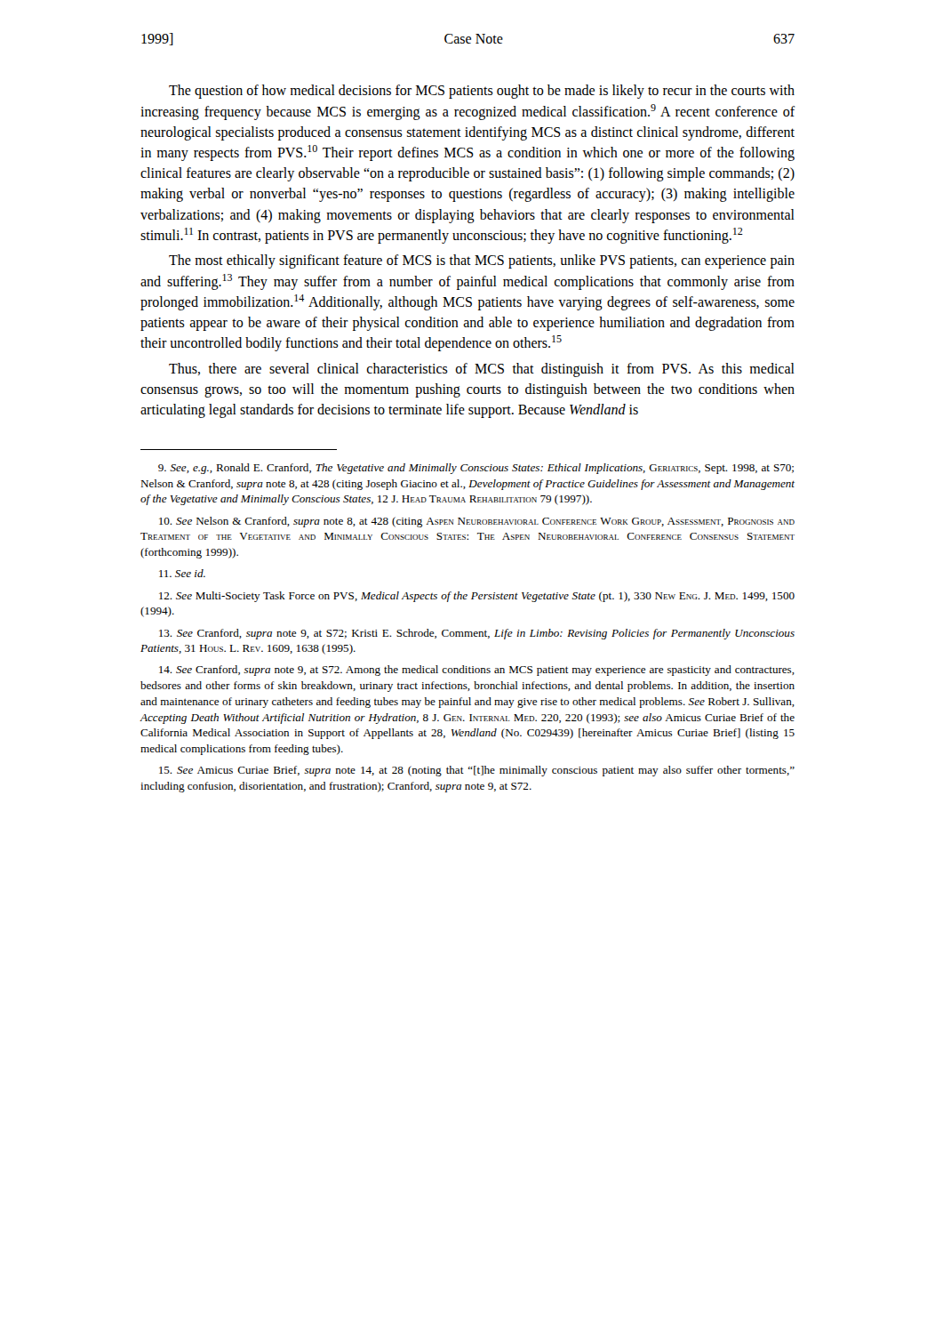1999] Case Note 637
The question of how medical decisions for MCS patients ought to be made is likely to recur in the courts with increasing frequency because MCS is emerging as a recognized medical classification.9 A recent conference of neurological specialists produced a consensus statement identifying MCS as a distinct clinical syndrome, different in many respects from PVS.10 Their report defines MCS as a condition in which one or more of the following clinical features are clearly observable “on a reproducible or sustained basis”: (1) following simple commands; (2) making verbal or nonverbal “yes-no” responses to questions (regardless of accuracy); (3) making intelligible verbalizations; and (4) making movements or displaying behaviors that are clearly responses to environmental stimuli.11 In contrast, patients in PVS are permanently unconscious; they have no cognitive functioning.12
The most ethically significant feature of MCS is that MCS patients, unlike PVS patients, can experience pain and suffering.13 They may suffer from a number of painful medical complications that commonly arise from prolonged immobilization.14 Additionally, although MCS patients have varying degrees of self-awareness, some patients appear to be aware of their physical condition and able to experience humiliation and degradation from their uncontrolled bodily functions and their total dependence on others.15
Thus, there are several clinical characteristics of MCS that distinguish it from PVS. As this medical consensus grows, so too will the momentum pushing courts to distinguish between the two conditions when articulating legal standards for decisions to terminate life support. Because Wendland is
9. See, e.g., Ronald E. Cranford, The Vegetative and Minimally Conscious States: Ethical Implications, Geriatrics, Sept. 1998, at S70; Nelson & Cranford, supra note 8, at 428 (citing Joseph Giacino et al., Development of Practice Guidelines for Assessment and Management of the Vegetative and Minimally Conscious States, 12 J. Head Trauma Rehabilitation 79 (1997)).
10. See Nelson & Cranford, supra note 8, at 428 (citing Aspen Neurobehavioral Conference Work Group, Assessment, Prognosis and Treatment of the Vegetative and Minimally Conscious States: The Aspen Neurobehavioral Conference Consensus Statement (forthcoming 1999)).
11. See id.
12. See Multi-Society Task Force on PVS, Medical Aspects of the Persistent Vegetative State (pt. 1), 330 New Eng. J. Med. 1499, 1500 (1994).
13. See Cranford, supra note 9, at S72; Kristi E. Schrode, Comment, Life in Limbo: Revising Policies for Permanently Unconscious Patients, 31 Hous. L. Rev. 1609, 1638 (1995).
14. See Cranford, supra note 9, at S72. Among the medical conditions an MCS patient may experience are spasticity and contractures, bedsores and other forms of skin breakdown, urinary tract infections, bronchial infections, and dental problems. In addition, the insertion and maintenance of urinary catheters and feeding tubes may be painful and may give rise to other medical problems. See Robert J. Sullivan, Accepting Death Without Artificial Nutrition or Hydration, 8 J. Gen. Internal Med. 220, 220 (1993); see also Amicus Curiae Brief of the California Medical Association in Support of Appellants at 28, Wendland (No. C029439) [hereinafter Amicus Curiae Brief] (listing 15 medical complications from feeding tubes).
15. See Amicus Curiae Brief, supra note 14, at 28 (noting that “[t]he minimally conscious patient may also suffer other torments,” including confusion, disorientation, and frustration); Cranford, supra note 9, at S72.